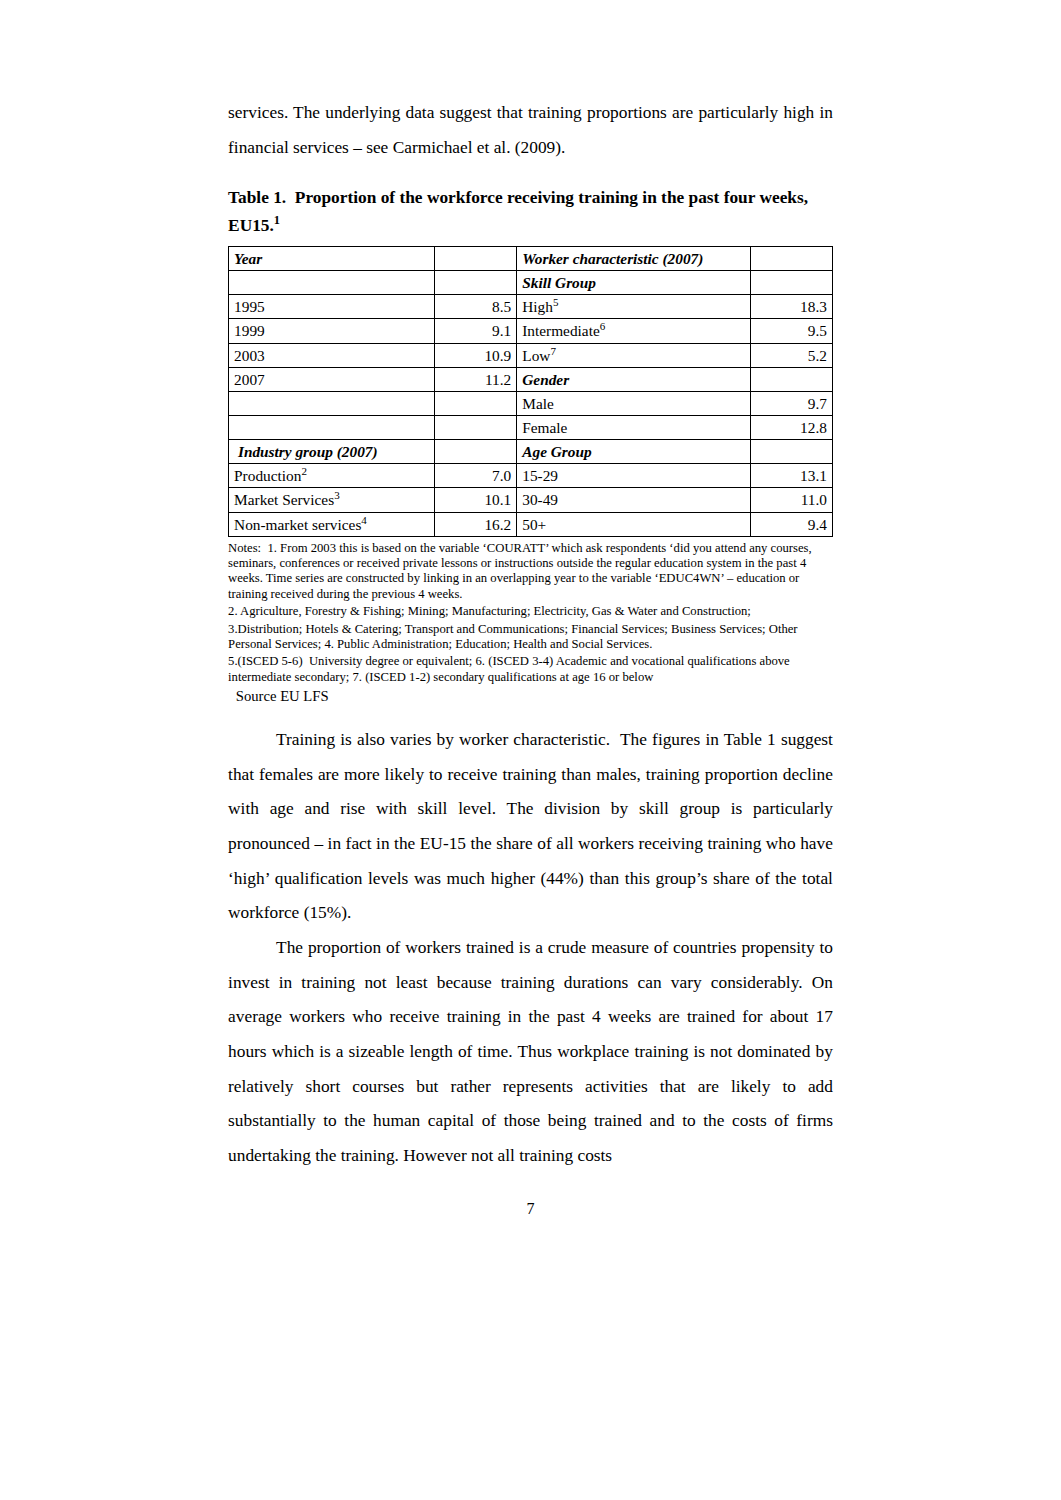services. The underlying data suggest that training proportions are particularly high in financial services – see Carmichael et al. (2009).
Table 1. Proportion of the workforce receiving training in the past four weeks, EU15.1
| Year | | Worker characteristic (2007) | |
| | | Skill Group | |
| 1995 | 8.5 | High 5 | 18.3 |
| 1999 | 9.1 | Intermediate 6 | 9.5 |
| 2003 | 10.9 | Low 7 | 5.2 |
| 2007 | 11.2 | Gender | |
| | | Male | 9.7 |
| | | Female | 12.8 |
| Industry group (2007) | | Age Group | |
| Production 2 | 7.0 | 15-29 | 13.1 |
| Market Services 3 | 10.1 | 30-49 | 11.0 |
| Non-market services 4 | 16.2 | 50+ | 9.4 |
Notes: 1. From 2003 this is based on the variable ‘COURATT’ which ask respondents ‘did you attend any courses, seminars, conferences or received private lessons or instructions outside the regular education system in the past 4 weeks. Time series are constructed by linking in an overlapping year to the variable ‘EDUC4WN’ – education or training received during the previous 4 weeks.
2. Agriculture, Forestry & Fishing; Mining; Manufacturing; Electricity, Gas & Water and Construction;
3.Distribution; Hotels & Catering; Transport and Communications; Financial Services; Business Services; Other Personal Services; 4. Public Administration; Education; Health and Social Services.
5.(ISCED 5-6) University degree or equivalent; 6. (ISCED 3-4) Academic and vocational qualifications above intermediate secondary; 7. (ISCED 1-2) secondary qualifications at age 16 or below
Source EU LFS
Training is also varies by worker characteristic. The figures in Table 1 suggest that females are more likely to receive training than males, training proportion decline with age and rise with skill level. The division by skill group is particularly pronounced – in fact in the EU-15 the share of all workers receiving training who have ‘high’ qualification levels was much higher (44%) than this group’s share of the total workforce (15%).
The proportion of workers trained is a crude measure of countries propensity to invest in training not least because training durations can vary considerably. On average workers who receive training in the past 4 weeks are trained for about 17 hours which is a sizeable length of time. Thus workplace training is not dominated by relatively short courses but rather represents activities that are likely to add substantially to the human capital of those being trained and to the costs of firms undertaking the training. However not all training costs
7